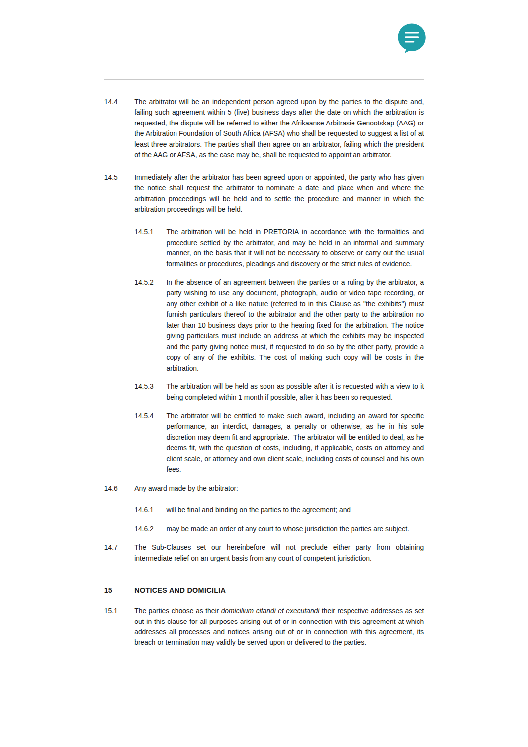14.4
The arbitrator will be an independent person agreed upon by the parties to the dispute and, failing such agreement within 5 (five) business days after the date on which the arbitration is requested, the dispute will be referred to either the Afrikaanse Arbitrasie Genootskap (AAG) or the Arbitration Foundation of South Africa (AFSA) who shall be requested to suggest a list of at least three arbitrators. The parties shall then agree on an arbitrator, failing which the president of the AAG or AFSA, as the case may be, shall be requested to appoint an arbitrator.
14.5
Immediately after the arbitrator has been agreed upon or appointed, the party who has given the notice shall request the arbitrator to nominate a date and place when and where the arbitration proceedings will be held and to settle the procedure and manner in which the arbitration proceedings will be held.
14.5.1
The arbitration will be held in PRETORIA in accordance with the formalities and procedure settled by the arbitrator, and may be held in an informal and summary manner, on the basis that it will not be necessary to observe or carry out the usual formalities or procedures, pleadings and discovery or the strict rules of evidence.
14.5.2
In the absence of an agreement between the parties or a ruling by the arbitrator, a party wishing to use any document, photograph, audio or video tape recording, or any other exhibit of a like nature (referred to in this Clause as "the exhibits") must furnish particulars thereof to the arbitrator and the other party to the arbitration no later than 10 business days prior to the hearing fixed for the arbitration. The notice giving particulars must include an address at which the exhibits may be inspected and the party giving notice must, if requested to do so by the other party, provide a copy of any of the exhibits. The cost of making such copy will be costs in the arbitration.
14.5.3
The arbitration will be held as soon as possible after it is requested with a view to it being completed within 1 month if possible, after it has been so requested.
14.5.4
The arbitrator will be entitled to make such award, including an award for specific performance, an interdict, damages, a penalty or otherwise, as he in his sole discretion may deem fit and appropriate. The arbitrator will be entitled to deal, as he deems fit, with the question of costs, including, if applicable, costs on attorney and client scale, or attorney and own client scale, including costs of counsel and his own fees.
14.6
Any award made by the arbitrator:
14.6.1
will be final and binding on the parties to the agreement; and
14.6.2
may be made an order of any court to whose jurisdiction the parties are subject.
14.7
The Sub-Clauses set our hereinbefore will not preclude either party from obtaining intermediate relief on an urgent basis from any court of competent jurisdiction.
15
NOTICES AND DOMICILIA
15.1
The parties choose as their domicilium citandi et executandi their respective addresses as set out in this clause for all purposes arising out of or in connection with this agreement at which addresses all processes and notices arising out of or in connection with this agreement, its breach or termination may validly be served upon or delivered to the parties.